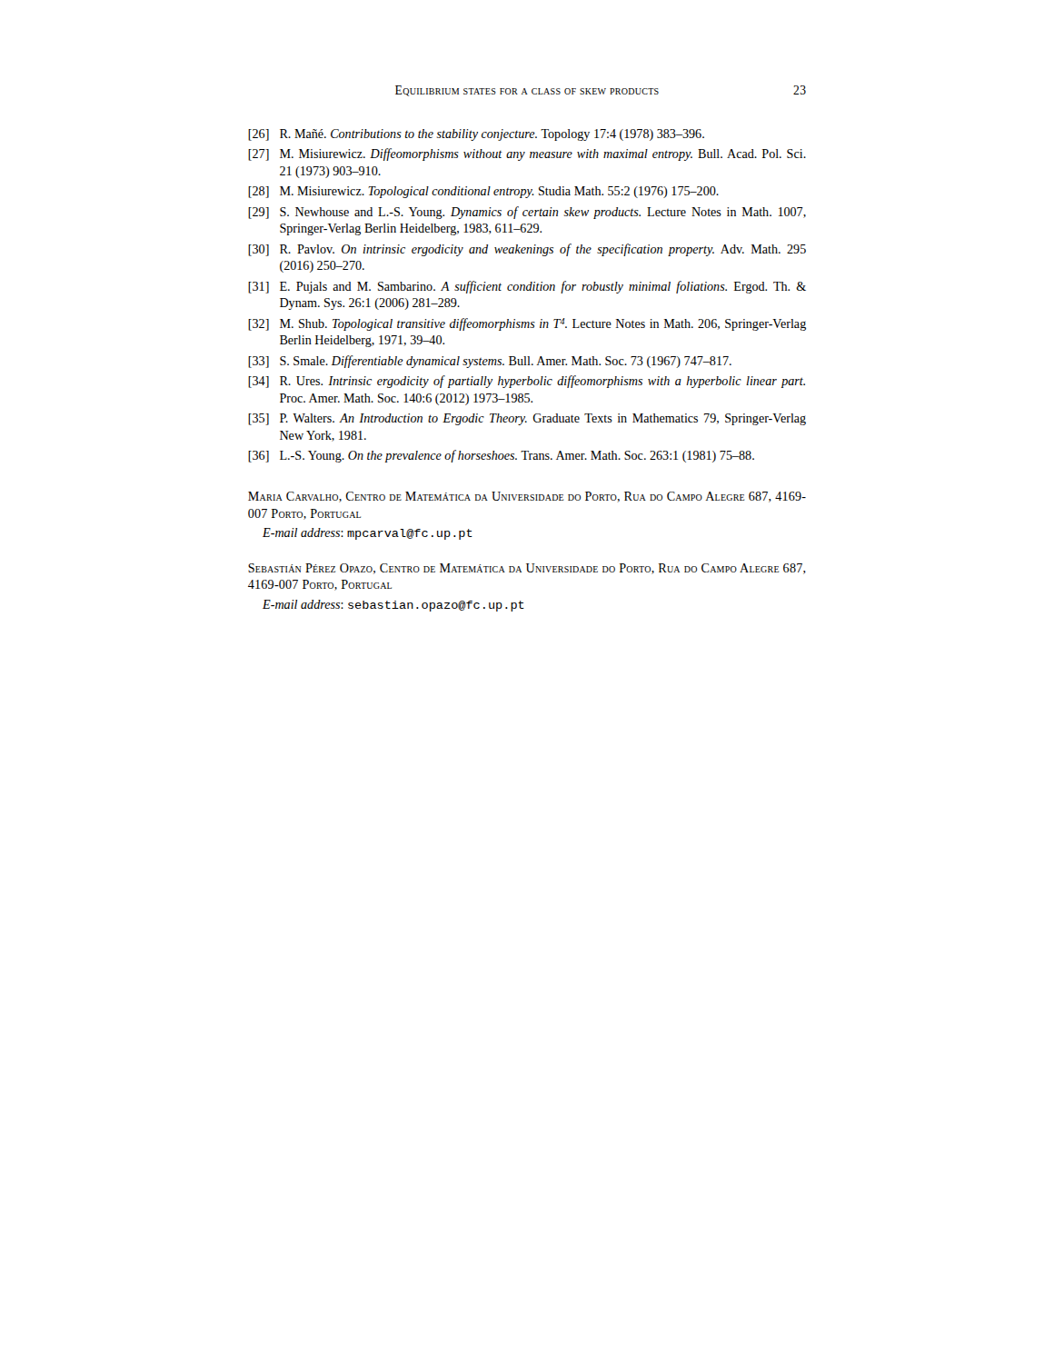Equilibrium states for a class of skew products 23
[26] R. Mañé. Contributions to the stability conjecture. Topology 17:4 (1978) 383–396.
[27] M. Misiurewicz. Diffeomorphisms without any measure with maximal entropy. Bull. Acad. Pol. Sci. 21 (1973) 903–910.
[28] M. Misiurewicz. Topological conditional entropy. Studia Math. 55:2 (1976) 175–200.
[29] S. Newhouse and L.-S. Young. Dynamics of certain skew products. Lecture Notes in Math. 1007, Springer-Verlag Berlin Heidelberg, 1983, 611–629.
[30] R. Pavlov. On intrinsic ergodicity and weakenings of the specification property. Adv. Math. 295 (2016) 250–270.
[31] E. Pujals and M. Sambarino. A sufficient condition for robustly minimal foliations. Ergod. Th. & Dynam. Sys. 26:1 (2006) 281–289.
[32] M. Shub. Topological transitive diffeomorphisms in T4. Lecture Notes in Math. 206, Springer-Verlag Berlin Heidelberg, 1971, 39–40.
[33] S. Smale. Differentiable dynamical systems. Bull. Amer. Math. Soc. 73 (1967) 747–817.
[34] R. Ures. Intrinsic ergodicity of partially hyperbolic diffeomorphisms with a hyperbolic linear part. Proc. Amer. Math. Soc. 140:6 (2012) 1973–1985.
[35] P. Walters. An Introduction to Ergodic Theory. Graduate Texts in Mathematics 79, Springer-Verlag New York, 1981.
[36] L.-S. Young. On the prevalence of horseshoes. Trans. Amer. Math. Soc. 263:1 (1981) 75–88.
Maria Carvalho, Centro de Matemática da Universidade do Porto, Rua do Campo Alegre 687, 4169-007 Porto, Portugal
E-mail address: mpcarval@fc.up.pt
Sebastián Pérez Opazo, Centro de Matemática da Universidade do Porto, Rua do Campo Alegre 687, 4169-007 Porto, Portugal
E-mail address: sebastian.opazo@fc.up.pt